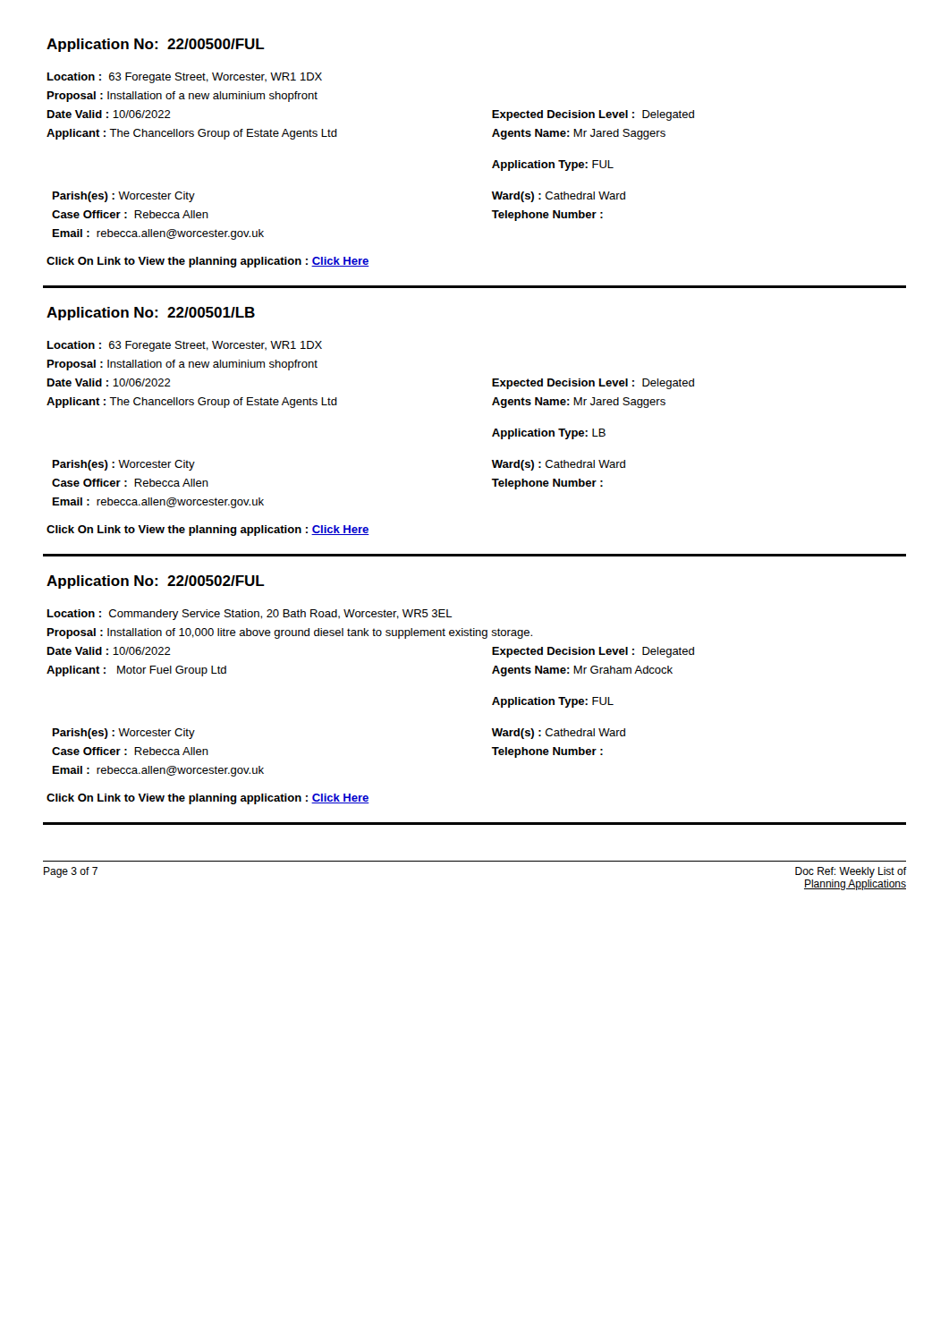Application No: 22/00500/FUL
Location : 63 Foregate Street, Worcester, WR1 1DX
Proposal : Installation of a new aluminium shopfront
Date Valid : 10/06/2022
Expected Decision Level : Delegated
Applicant : The Chancellors Group of Estate Agents Ltd
Agents Name: Mr Jared Saggers
Application Type: FUL
Parish(es) : Worcester City
Ward(s) : Cathedral Ward
Case Officer : Rebecca Allen
Telephone Number :
Email : rebecca.allen@worcester.gov.uk
Click On Link to View the planning application : Click Here
Application No: 22/00501/LB
Location : 63 Foregate Street, Worcester, WR1 1DX
Proposal : Installation of a new aluminium shopfront
Date Valid : 10/06/2022
Expected Decision Level : Delegated
Applicant : The Chancellors Group of Estate Agents Ltd
Agents Name: Mr Jared Saggers
Application Type: LB
Parish(es) : Worcester City
Ward(s) : Cathedral Ward
Case Officer : Rebecca Allen
Telephone Number :
Email : rebecca.allen@worcester.gov.uk
Click On Link to View the planning application : Click Here
Application No: 22/00502/FUL
Location : Commandery Service Station, 20 Bath Road, Worcester, WR5 3EL
Proposal : Installation of 10,000 litre above ground diesel tank to supplement existing storage.
Date Valid : 10/06/2022
Expected Decision Level : Delegated
Applicant : Motor Fuel Group Ltd
Agents Name: Mr Graham Adcock
Application Type: FUL
Parish(es) : Worcester City
Ward(s) : Cathedral Ward
Case Officer : Rebecca Allen
Telephone Number :
Email : rebecca.allen@worcester.gov.uk
Click On Link to View the planning application : Click Here
Page 3 of 7
Doc Ref: Weekly List of
Planning Applications